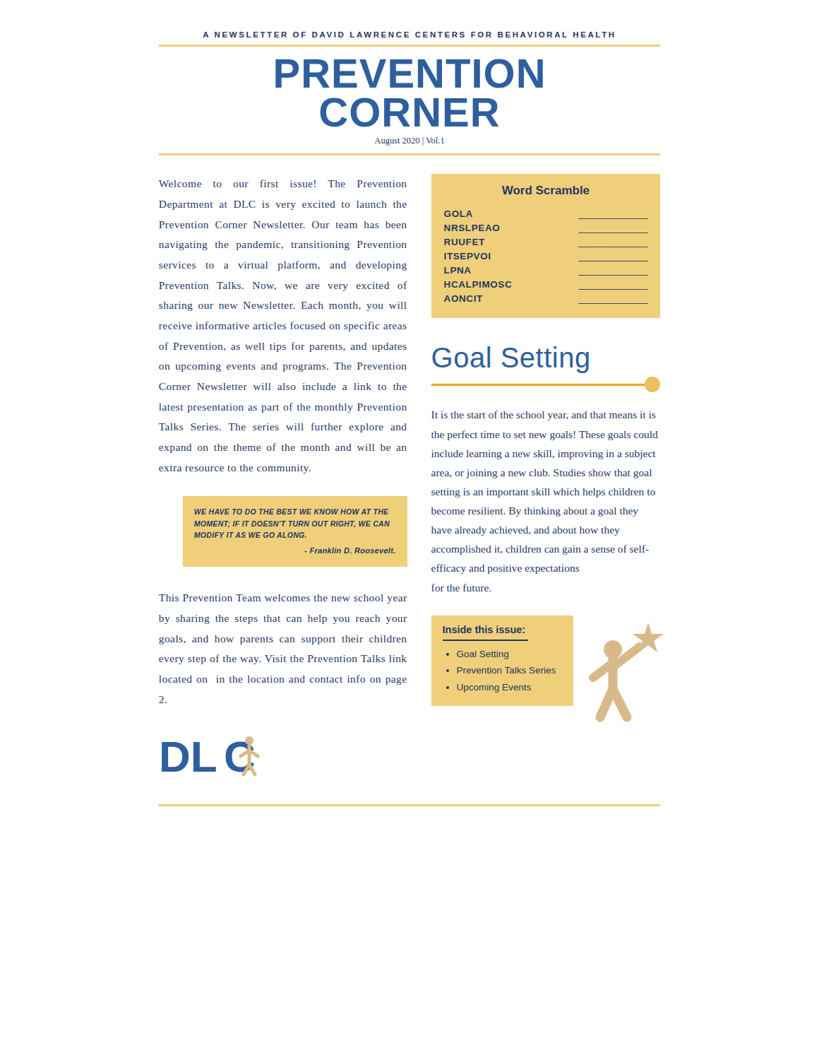A Newsletter of David Lawrence Centers for Behavioral Health
PREVENTION
CORNER
August 2020 | Vol.1
Welcome to our first issue! The Prevention Department at DLC is very excited to launch the Prevention Corner Newsletter. Our team has been navigating the pandemic, transitioning Prevention services to a virtual platform, and developing Prevention Talks. Now, we are very excited of sharing our new Newsletter. Each month, you will receive informative articles focused on specific areas of Prevention, as well tips for parents, and updates on upcoming events and programs. The Prevention Corner Newsletter will also include a link to the latest presentation as part of the monthly Prevention Talks Series. The series will further explore and expand on the theme of the month and will be an extra resource to the community.
We have to do the best we know how at the moment; if it doesn’t turn out right, we can modify it as we go along. - Franklin D. Roosevelt.
This Prevention Team welcomes the new school year by sharing the steps that can help you reach your goals, and how parents can support their children every step of the way. Visit the Prevention Talks link located on in the location and contact info on page 2.
DL C
Word Scramble
| GOLA | _____________ |
| NRSLPEAO | _____________ |
| RUUFET | _____________ |
| ITSEPVOI | _____________ |
| LPNA | _____________ |
| HCALPIMOSC | _____________ |
| AONCIT | _____________ |
Goal Setting
It is the start of the school year, and that means it is the perfect time to set new goals! These goals could include learning a new skill, improving in a subject area, or joining a new club. Studies show that goal setting is an important skill which helps children to become resilient. By thinking about a goal they have already achieved, and about how they accomplished it, children can gain a sense of self-efficacy and positive expectations
for the future.
Inside this issue:
Goal Setting
Prevention Talks Series
Upcoming Events